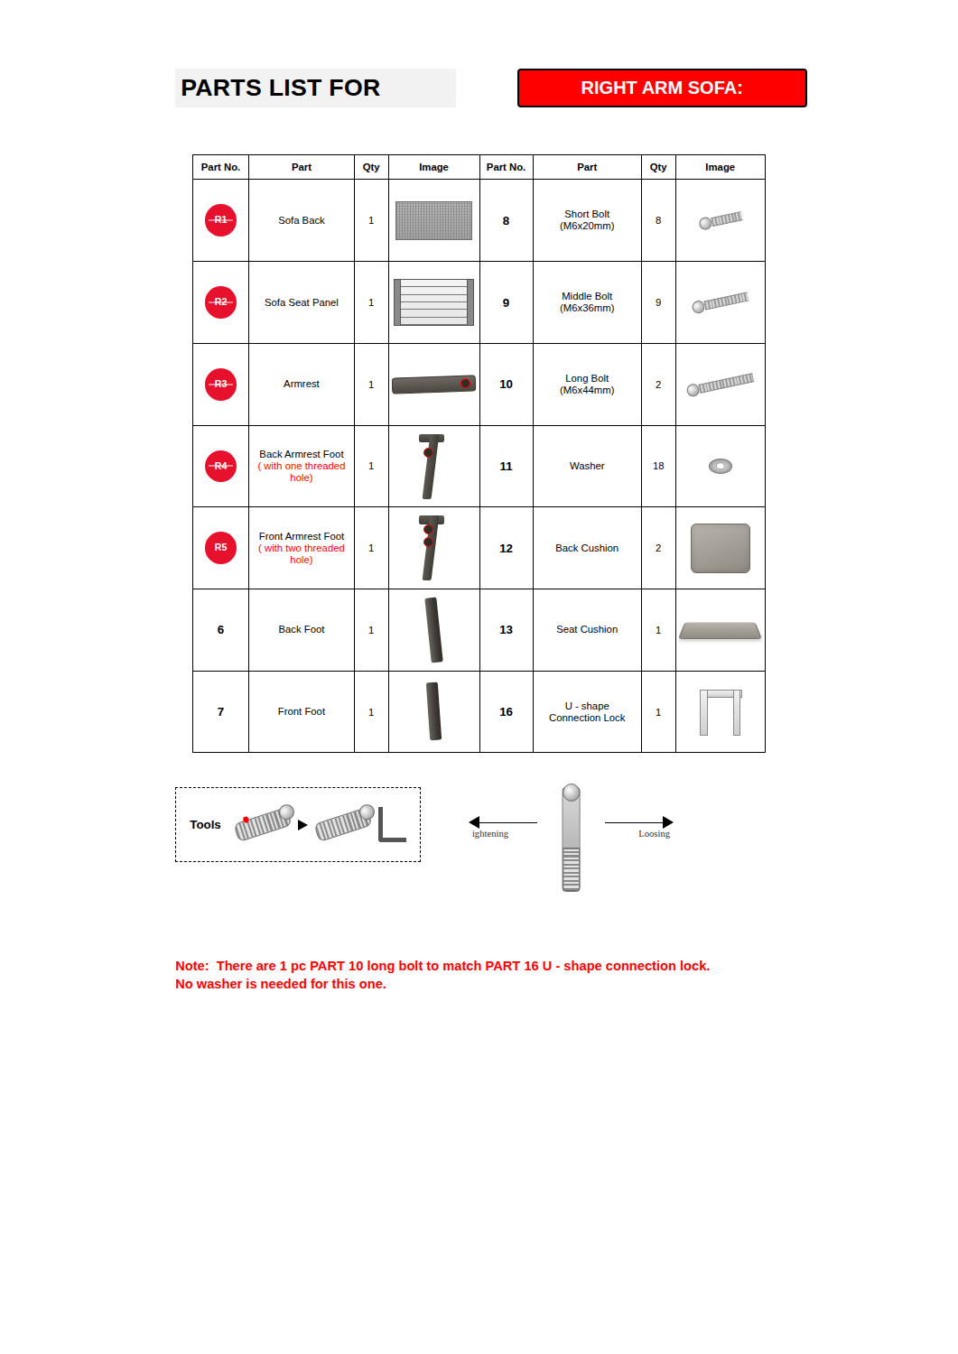PARTS LIST FOR
RIGHT ARM SOFA:
| Part No. | Part | Qty | Image | Part No. | Part | Qty | Image |
| --- | --- | --- | --- | --- | --- | --- | --- |
| R1 | Sofa Back | 1 | | 8 | Short Bolt (M6x20mm) | 8 | |
| R2 | Sofa Seat Panel | 1 | | 9 | Middle Bolt (M6x36mm) | 9 | |
| R3 | Armrest | 1 | | 10 | Long Bolt (M6x44mm) | 2 | |
| R4 | Back Armrest Foot ( with one threaded hole) | 1 | | 11 | Washer | 18 | |
| R5 | Front Armrest Foot ( with two threaded hole) | 1 | | 12 | Back Cushion | 2 | |
| 6 | Back Foot | 1 | | 13 | Seat Cushion | 1 | |
| 7 | Front Foot | 1 | | 16 | U - shape Connection Lock | 1 | |
Tools
ightening
Loosing
Note: There are 1 pc PART 10 long bolt to match PART 16 U - shape connection lock. No washer is needed for this one.